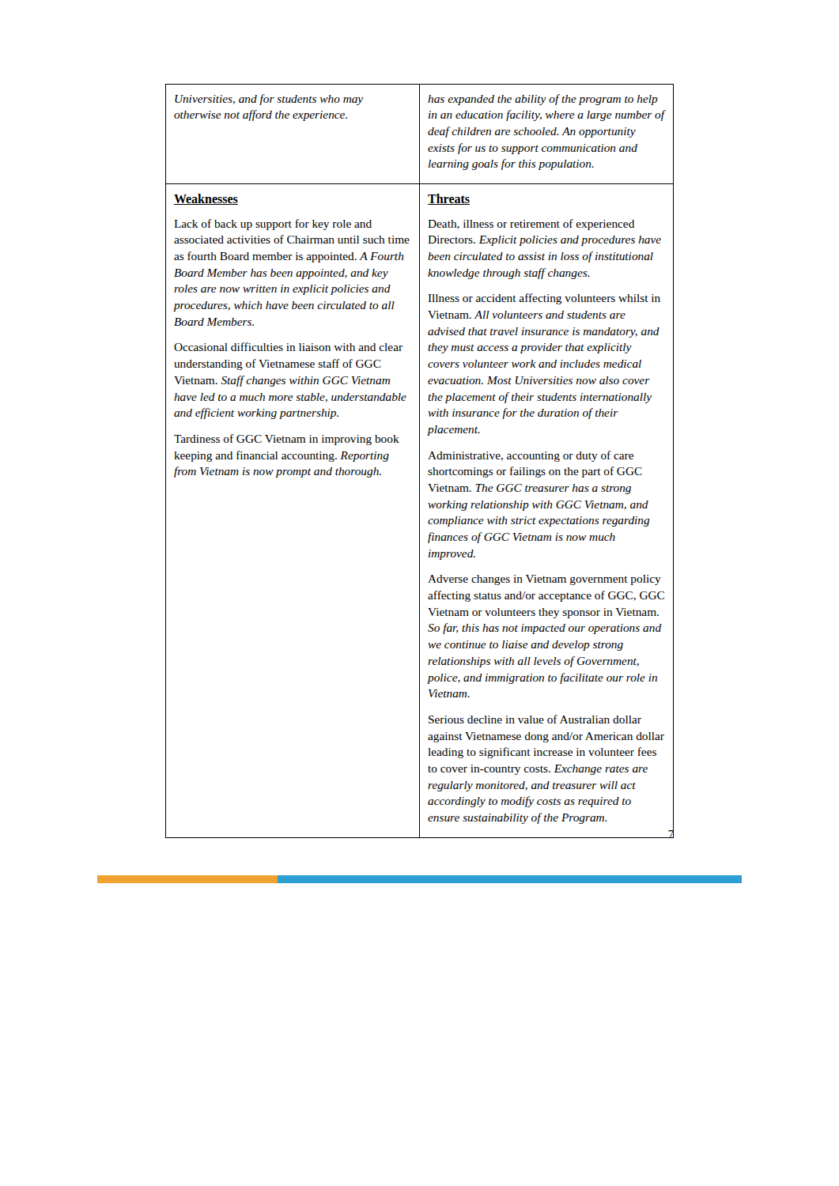| Universities, and for students who may otherwise not afford the experience. | has expanded the ability of the program to help in an education facility, where a large number of deaf children are schooled. An opportunity exists for us to support communication and learning goals for this population. |
| Weaknesses Lack of back up support for key role and associated activities of Chairman until such time as fourth Board member is appointed. A Fourth Board Member has been appointed, and key roles are now written in explicit policies and procedures, which have been circulated to all Board Members. Occasional difficulties in liaison with and clear understanding of Vietnamese staff of GGC Vietnam. Staff changes within GGC Vietnam have led to a much more stable, understandable and efficient working partnership. Tardiness of GGC Vietnam in improving book keeping and financial accounting. Reporting from Vietnam is now prompt and thorough. | Threats Death, illness or retirement of experienced Directors. Explicit policies and procedures have been circulated to assist in loss of institutional knowledge through staff changes. Illness or accident affecting volunteers whilst in Vietnam. All volunteers and students are advised that travel insurance is mandatory, and they must access a provider that explicitly covers volunteer work and includes medical evacuation. Most Universities now also cover the placement of their students internationally with insurance for the duration of their placement. Administrative, accounting or duty of care shortcomings or failings on the part of GGC Vietnam. The GGC treasurer has a strong working relationship with GGC Vietnam, and compliance with strict expectations regarding finances of GGC Vietnam is now much improved. Adverse changes in Vietnam government policy affecting status and/or acceptance of GGC, GGC Vietnam or volunteers they sponsor in Vietnam. So far, this has not impacted our operations and we continue to liaise and develop strong relationships with all levels of Government, police, and immigration to facilitate our role in Vietnam. Serious decline in value of Australian dollar against Vietnamese dong and/or American dollar leading to significant increase in volunteer fees to cover in-country costs. Exchange rates are regularly monitored, and treasurer will act accordingly to modify costs as required to ensure sustainability of the Program. |
7